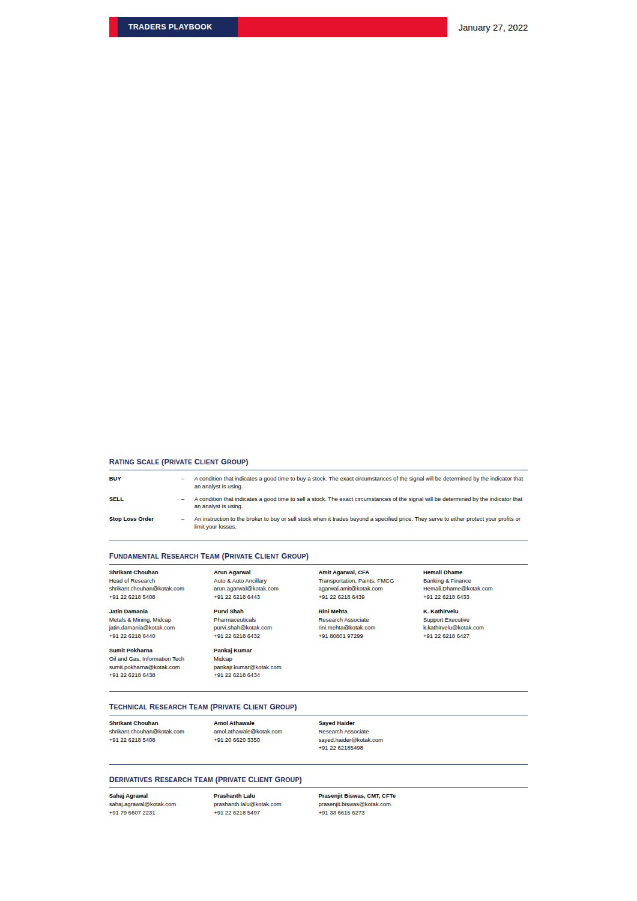TRADERS PLAYBOOK
January 27, 2022
RATING SCALE (PRIVATE CLIENT GROUP)
| BUY | – | A condition that indicates a good time to buy a stock. The exact circumstances of the signal will be determined by the indicator that an analyst is using. |
| SELL | – | A condition that indicates a good time to sell a stock. The exact circumstances of the signal will be determined by the indicator that an analyst is using. |
| Stop Loss Order | – | An instruction to the broker to buy or sell stock when it trades beyond a specified price. They serve to either protect your profits or limit your losses. |
FUNDAMENTAL RESEARCH TEAM (PRIVATE CLIENT GROUP)
| Shrikant Chouhan Head of Research shrikant.chouhan@kotak.com +91 22 6218 5408 | Arun Agarwal Auto & Auto Ancillary arun.agarwal@kotak.com +91 22 6218 6443 | Amit Agarwal, CFA Transportation, Paints, FMCG agarwal.amit@kotak.com +91 22 6218 6439 | Hemali Dhame Banking & Finance Hemali.Dhame@kotak.com +91 22 6218 6433 |
| Jatin Damania Metals & Mining, Midcap jatin.damania@kotak.com +91 22 6218 6440 | Purvi Shah Pharmaceuticals purvi.shah@kotak.com +91 22 6218 6432 | Rini Mehta Research Associate rini.mehta@kotak.com +91 80801 97299 | K. Kathirvelu Support Executive k.kathirvelu@kotak.com +91 22 6218 6427 |
| Sumit Pokharna Oil and Gas, Information Tech sumit.pokharna@kotak.com +91 22 6218 6438 | Pankaj Kumar Midcap pankajr.kumar@kotak.com +91 22 6218 6434 | | |
TECHNICAL RESEARCH TEAM (PRIVATE CLIENT GROUP)
| Shrikant Chouhan shrikant.chouhan@kotak.com +91 22 6218 5408 | Amol Athawale amol.athawale@kotak.com +91 20 6620 3350 | Sayed Haider Research Associate sayed.haider@kotak.com +91 22 62185498 | |
DERIVATIVES RESEARCH TEAM (PRIVATE CLIENT GROUP)
| Sahaj Agrawal sahaj.agrawal@kotak.com +91 79 6607 2231 | Prashanth Lalu prashanth.lalu@kotak.com +91 22 6218 5497 | Prasenjit Biswas, CMT, CFTe prasenjit.biswas@kotak.com +91 33 6615 6273 | |